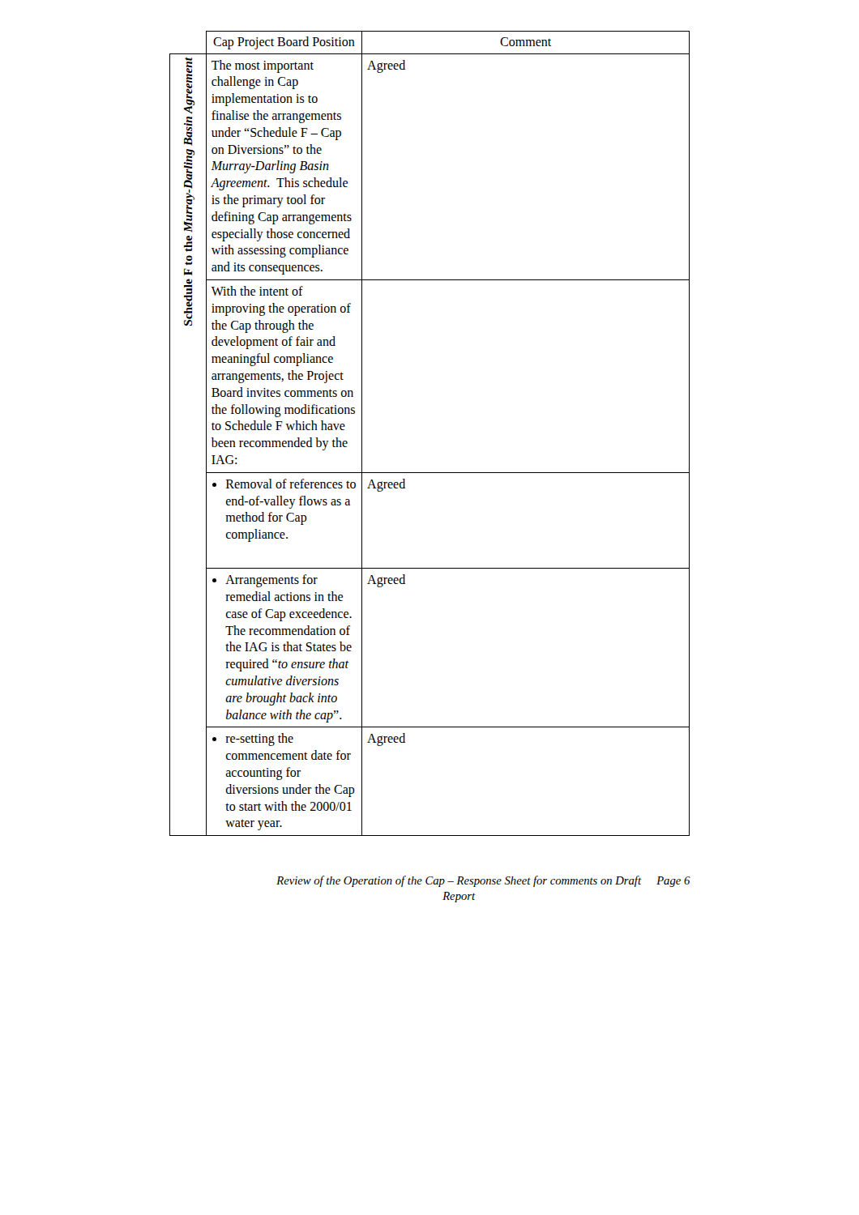| | Cap Project Board Position | Comment |
| --- | --- | --- |
| Schedule F to the Murray-Darling Basin Agreement | The most important challenge in Cap implementation is to finalise the arrangements under “Schedule F – Cap on Diversions” to the Murray-Darling Basin Agreement . This schedule is the primary tool for defining Cap arrangements especially those concerned with assessing compliance and its consequences. | Agreed |
| With the intent of improving the operation of the Cap through the development of fair and meaningful compliance arrangements, the Project Board invites comments on the following modifications to Schedule F which have been recommended by the IAG: | |
| Removal of references to end-of-valley flows as a method for Cap compliance. | Agreed |
| Arrangements for remedial actions in the case of Cap exceedence. The recommendation of the IAG is that States be required “ to ensure that cumulative diversions are brought back into balance with the cap ”. | Agreed |
| re-setting the commencement date for accounting for diversions under the Cap to start with the 2000/01 water year. | Agreed |
Review of the Operation of the Cap – Response Sheet for comments on Draft Report
Page 6